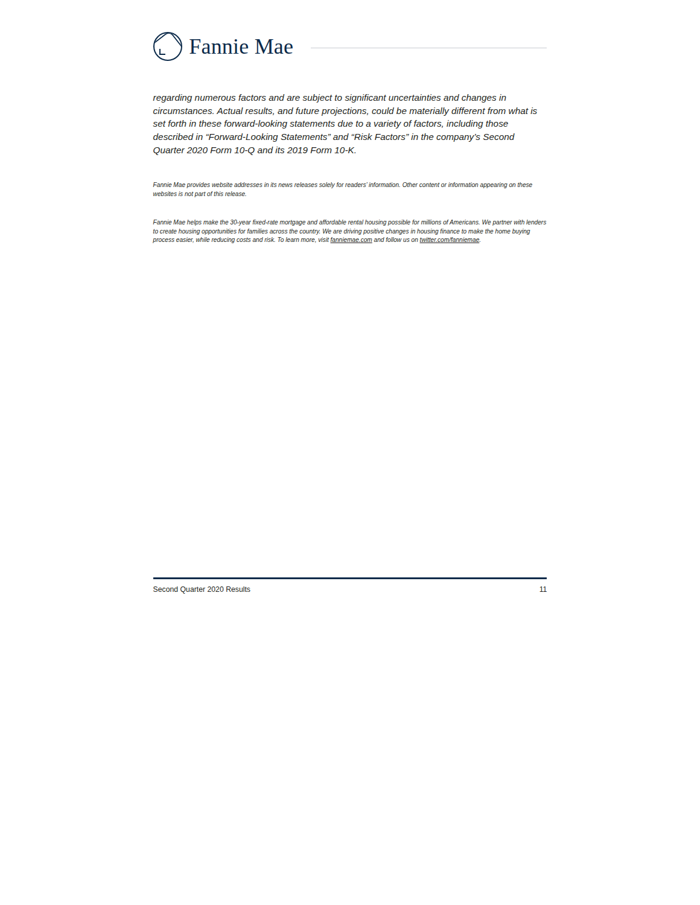Fannie Mae
regarding numerous factors and are subject to significant uncertainties and changes in circumstances. Actual results, and future projections, could be materially different from what is set forth in these forward-looking statements due to a variety of factors, including those described in “Forward-Looking Statements” and “Risk Factors” in the company’s Second Quarter 2020 Form 10-Q and its 2019 Form 10-K.
Fannie Mae provides website addresses in its news releases solely for readers’ information. Other content or information appearing on these websites is not part of this release.
Fannie Mae helps make the 30-year fixed-rate mortgage and affordable rental housing possible for millions of Americans. We partner with lenders to create housing opportunities for families across the country. We are driving positive changes in housing finance to make the home buying process easier, while reducing costs and risk. To learn more, visit fanniemae.com and follow us on twitter.com/fanniemae.
Second Quarter 2020 Results 11